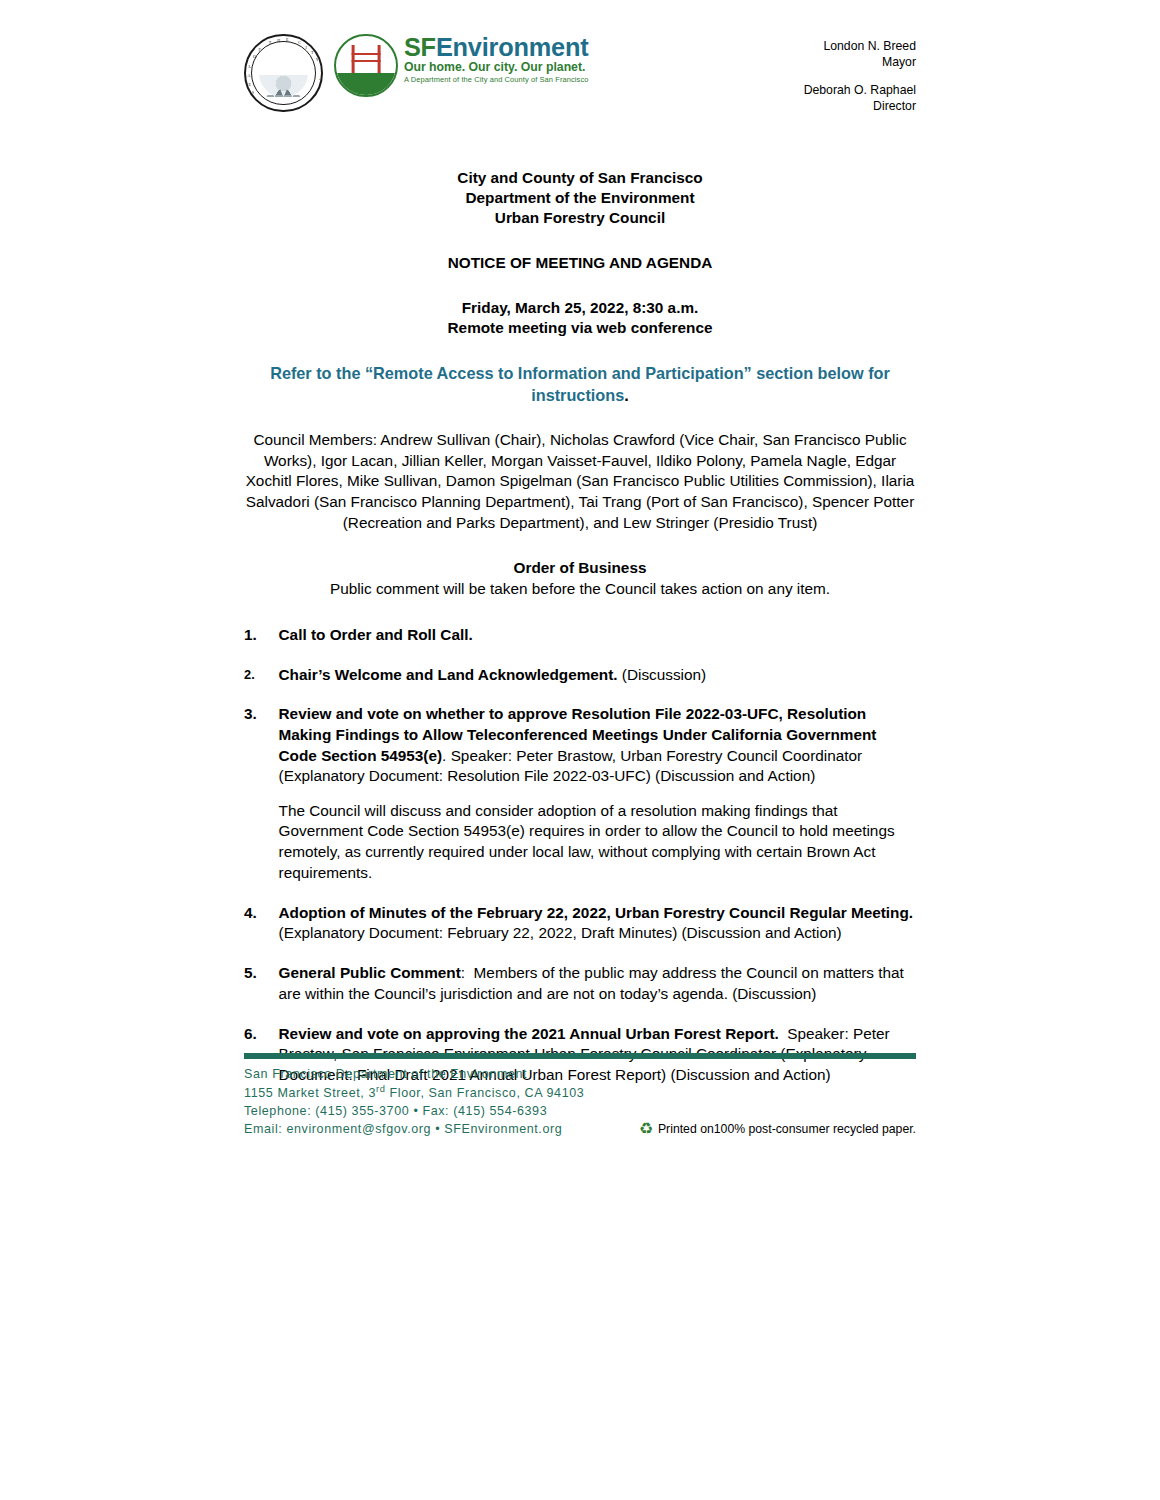S E A L O F T H E C I T Y • C O U N T Y
SFEnvironment
Our home. Our city. Our planet.
A Department of the City and County of San Francisco
London N. Breed
Mayor
Deborah O. Raphael
Director
City and County of San Francisco
Department of the Environment
Urban Forestry Council
NOTICE OF MEETING AND AGENDA
Friday, March 25, 2022, 8:30 a.m.
Remote meeting via web conference
Refer to the “Remote Access to Information and Participation” section below for instructions.
Council Members: Andrew Sullivan (Chair), Nicholas Crawford (Vice Chair, San Francisco Public Works), Igor Lacan, Jillian Keller, Morgan Vaisset-Fauvel, Ildiko Polony, Pamela Nagle, Edgar Xochitl Flores, Mike Sullivan, Damon Spigelman (San Francisco Public Utilities Commission), Ilaria Salvadori (San Francisco Planning Department), Tai Trang (Port of San Francisco), Spencer Potter (Recreation and Parks Department), and Lew Stringer (Presidio Trust)
Order of Business
Public comment will be taken before the Council takes action on any item.
Call to Order and Roll Call.
Chair’s Welcome and Land Acknowledgement. (Discussion)
Review and vote on whether to approve Resolution File 2022-03-UFC, Resolution Making Findings to Allow Teleconferenced Meetings Under California Government Code Section 54953(e). Speaker: Peter Brastow, Urban Forestry Council Coordinator (Explanatory Document: Resolution File 2022-03-UFC) (Discussion and Action)
The Council will discuss and consider adoption of a resolution making findings that Government Code Section 54953(e) requires in order to allow the Council to hold meetings remotely, as currently required under local law, without complying with certain Brown Act requirements.
Adoption of Minutes of the February 22, 2022, Urban Forestry Council Regular Meeting.
(Explanatory Document: February 22, 2022, Draft Minutes) (Discussion and Action)
General Public Comment: Members of the public may address the Council on matters that are within the Council’s jurisdiction and are not on today’s agenda. (Discussion)
Review and vote on approving the 2021 Annual Urban Forest Report. Speaker: Peter Brastow, San Francisco Environment Urban Forestry Council Coordinator (Explanatory Document: Final Draft 2021 Annual Urban Forest Report) (Discussion and Action)
San Francisco Department of the Environment
1155 Market Street, 3rd Floor, San Francisco, CA 94103
Telephone: (415) 355-3700 • Fax: (415) 554-6393
Email: environment@sfgov.org • SFEnvironment.org
♻ Printed on100% post-consumer recycled paper.